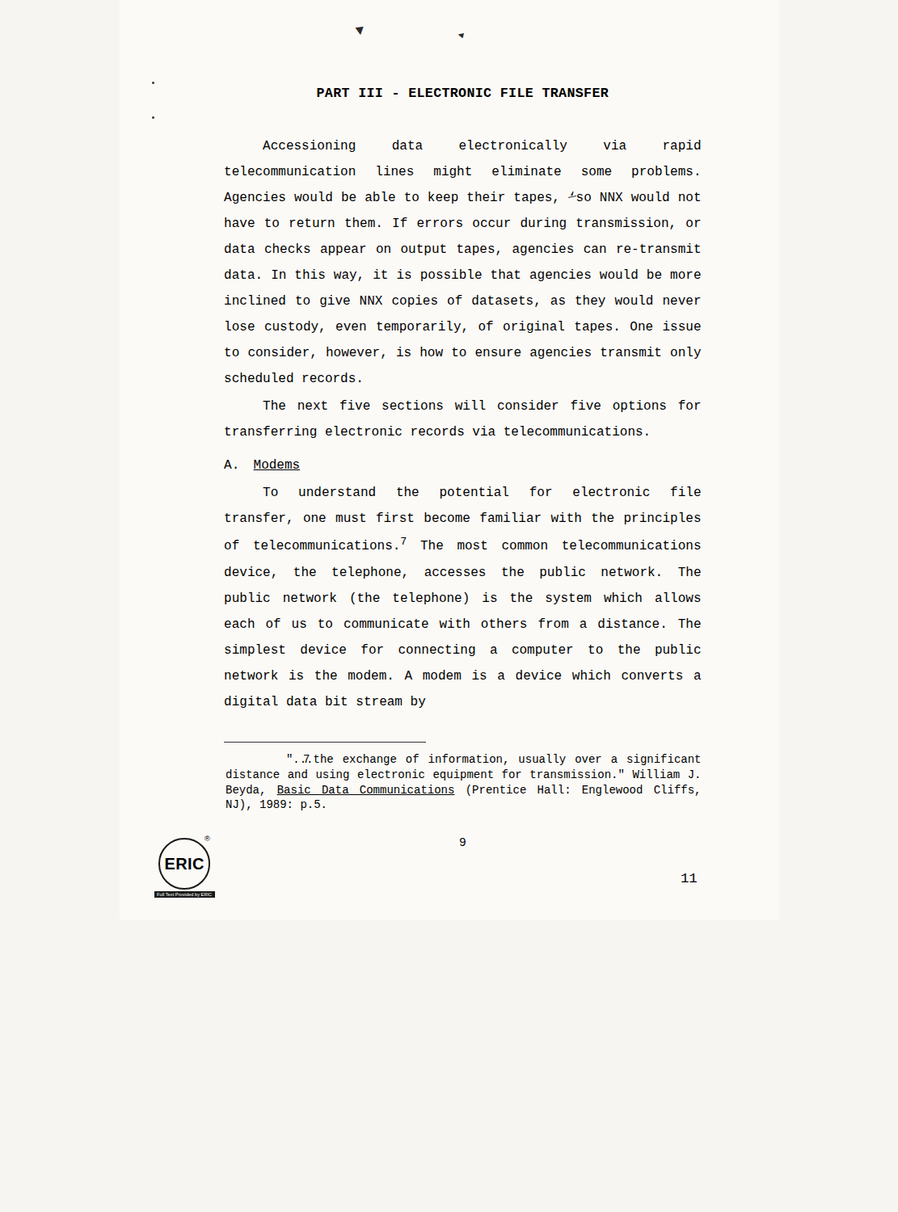▼ ◂
PART III - ELECTRONIC FILE TRANSFER
Accessioning data electronically via rapid telecommunication lines might eliminate some problems. Agencies would be able to keep their tapes, ‘so NNX would not have to return them. If errors occur during transmission, or data checks appear on output tapes, agencies can re-transmit data. In this way, it is possible that agencies would be more inclined to give NNX copies of datasets, as they would never lose custody, even temporarily, of original tapes. One issue to consider, however, is how to ensure agencies transmit only scheduled records.
The next five sections will consider five options for transferring electronic records via telecommunications.
A. Modems
To understand the potential for electronic file transfer, one must first become familiar with the principles of telecommunications.7 The most common telecommunications device, the telephone, accesses the public network. The public network (the telephone) is the system which allows each of us to communicate with others from a distance. The simplest device for connecting a computer to the public network is the modem. A modem is a device which converts a digital data bit stream by
7"...the exchange of information, usually over a significant distance and using electronic equipment for transmission." William J. Beyda, Basic Data Communications (Prentice Hall: Englewood Cliffs, NJ), 1989: p.5.
9
ERIC
®
Full Text Provided by ERIC
11